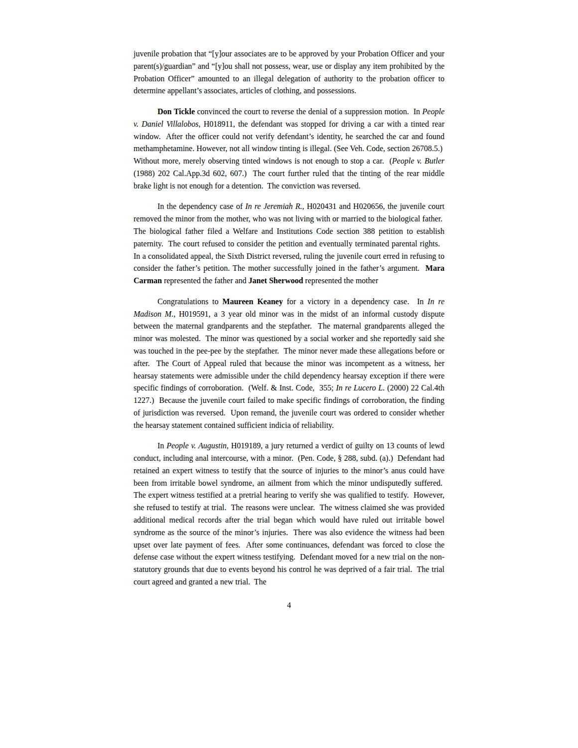juvenile probation that “[y]our associates are to be approved by your Probation Officer and your parent(s)/guardian” and “[y]ou shall not possess, wear, use or display any item prohibited by the Probation Officer” amounted to an illegal delegation of authority to the probation officer to determine appellant’s associates, articles of clothing, and possessions.
Don Tickle convinced the court to reverse the denial of a suppression motion. In People v. Daniel Villalobos, H018911, the defendant was stopped for driving a car with a tinted rear window. After the officer could not verify defendant’s identity, he searched the car and found methamphetamine. However, not all window tinting is illegal. (See Veh. Code, section 26708.5.) Without more, merely observing tinted windows is not enough to stop a car. (People v. Butler (1988) 202 Cal.App.3d 602, 607.) The court further ruled that the tinting of the rear middle brake light is not enough for a detention. The conviction was reversed.
In the dependency case of In re Jeremiah R., H020431 and H020656, the juvenile court removed the minor from the mother, who was not living with or married to the biological father. The biological father filed a Welfare and Institutions Code section 388 petition to establish paternity. The court refused to consider the petition and eventually terminated parental rights. In a consolidated appeal, the Sixth District reversed, ruling the juvenile court erred in refusing to consider the father’s petition. The mother successfully joined in the father’s argument. Mara Carman represented the father and Janet Sherwood represented the mother
Congratulations to Maureen Keaney for a victory in a dependency case. In In re Madison M., H019591, a 3 year old minor was in the midst of an informal custody dispute between the maternal grandparents and the stepfather. The maternal grandparents alleged the minor was molested. The minor was questioned by a social worker and she reportedly said she was touched in the pee-pee by the stepfather. The minor never made these allegations before or after. The Court of Appeal ruled that because the minor was incompetent as a witness, her hearsay statements were admissible under the child dependency hearsay exception if there were specific findings of corroboration. (Welf. & Inst. Code, 355; In re Lucero L. (2000) 22 Cal.4th 1227.) Because the juvenile court failed to make specific findings of corroboration, the finding of jurisdiction was reversed. Upon remand, the juvenile court was ordered to consider whether the hearsay statement contained sufficient indicia of reliability.
In People v. Augustin, H019189, a jury returned a verdict of guilty on 13 counts of lewd conduct, including anal intercourse, with a minor. (Pen. Code, § 288, subd. (a).) Defendant had retained an expert witness to testify that the source of injuries to the minor’s anus could have been from irritable bowel syndrome, an ailment from which the minor undisputedly suffered. The expert witness testified at a pretrial hearing to verify she was qualified to testify. However, she refused to testify at trial. The reasons were unclear. The witness claimed she was provided additional medical records after the trial began which would have ruled out irritable bowel syndrome as the source of the minor’s injuries. There was also evidence the witness had been upset over late payment of fees. After some continuances, defendant was forced to close the defense case without the expert witness testifying. Defendant moved for a new trial on the non-statutory grounds that due to events beyond his control he was deprived of a fair trial. The trial court agreed and granted a new trial. The
4